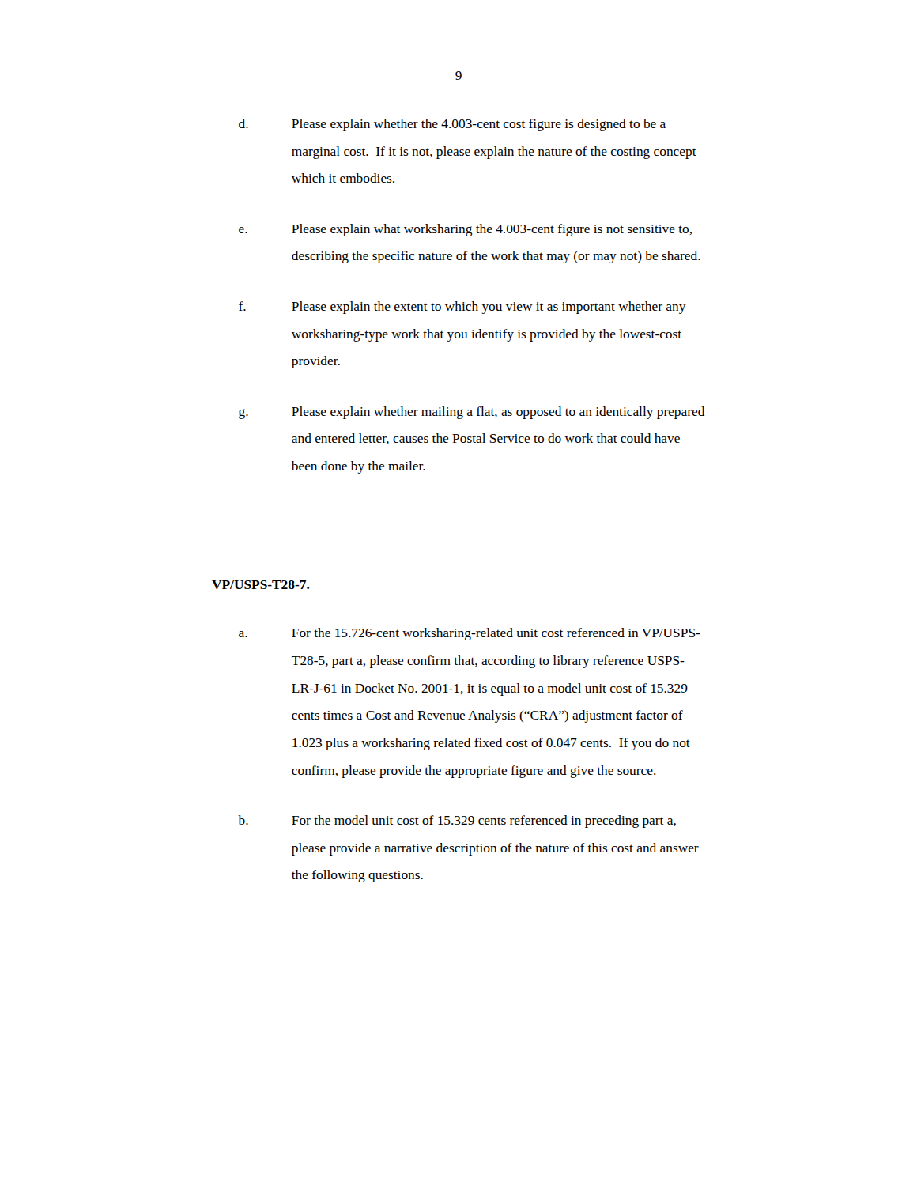9
d. Please explain whether the 4.003-cent cost figure is designed to be a marginal cost. If it is not, please explain the nature of the costing concept which it embodies.
e. Please explain what worksharing the 4.003-cent figure is not sensitive to, describing the specific nature of the work that may (or may not) be shared.
f. Please explain the extent to which you view it as important whether any worksharing-type work that you identify is provided by the lowest-cost provider.
g. Please explain whether mailing a flat, as opposed to an identically prepared and entered letter, causes the Postal Service to do work that could have been done by the mailer.
VP/USPS-T28-7.
a. For the 15.726-cent worksharing-related unit cost referenced in VP/USPS-T28-5, part a, please confirm that, according to library reference USPS-LR-J-61 in Docket No. 2001-1, it is equal to a model unit cost of 15.329 cents times a Cost and Revenue Analysis (“CRA”) adjustment factor of 1.023 plus a worksharing related fixed cost of 0.047 cents. If you do not confirm, please provide the appropriate figure and give the source.
b. For the model unit cost of 15.329 cents referenced in preceding part a, please provide a narrative description of the nature of this cost and answer the following questions.